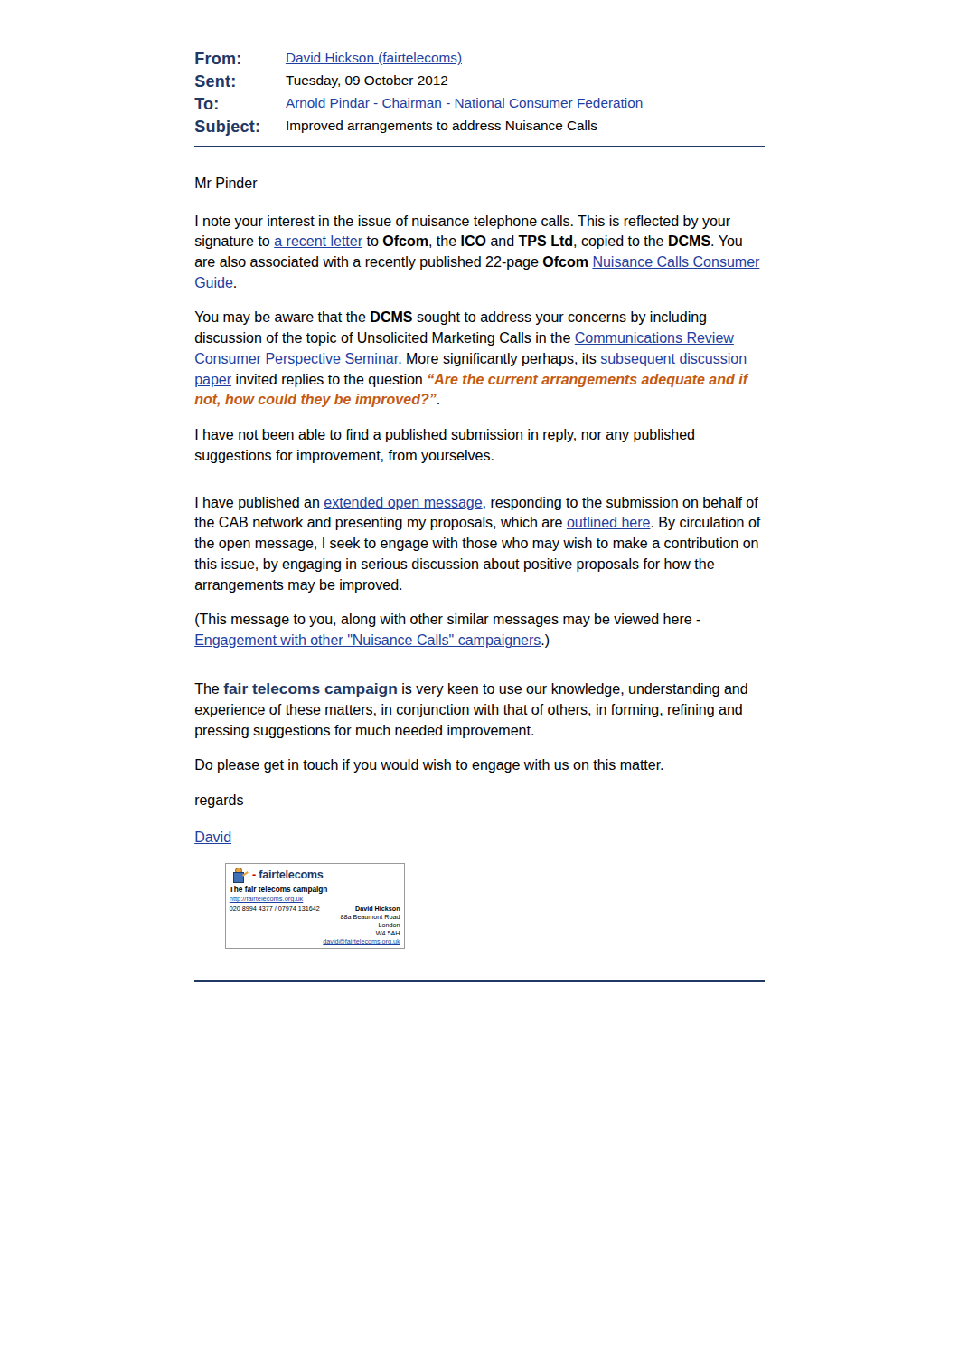| From: | David Hickson (fairtelecoms) |
| Sent: | Tuesday, 09 October 2012 |
| To: | Arnold Pindar - Chairman - National Consumer Federation |
| Subject: | Improved arrangements to address Nuisance Calls |
Mr Pinder
I note your interest in the issue of nuisance telephone calls. This is reflected by your signature to a recent letter to Ofcom, the ICO and TPS Ltd, copied to the DCMS. You are also associated with a recently published 22-page Ofcom Nuisance Calls Consumer Guide.
You may be aware that the DCMS sought to address your concerns by including discussion of the topic of Unsolicited Marketing Calls in the Communications Review Consumer Perspective Seminar. More significantly perhaps, its subsequent discussion paper invited replies to the question “Are the current arrangements adequate and if not, how could they be improved?”.
I have not been able to find a published submission in reply, nor any published suggestions for improvement, from yourselves.
I have published an extended open message, responding to the submission on behalf of the CAB network and presenting my proposals, which are outlined here. By circulation of the open message, I seek to engage with those who may wish to make a contribution on this issue, by engaging in serious discussion about positive proposals for how the arrangements may be improved.
(This message to you, along with other similar messages may be viewed here - Engagement with other "Nuisance Calls" campaigners.)
The fair telecoms campaign is very keen to use our knowledge, understanding and experience of these matters, in conjunction with that of others, in forming, refining and pressing suggestions for much needed improvement.
Do please get in touch if you would wish to engage with us on this matter.
regards
David
- fairtelecoms
The fair telecoms campaign
http://fairtelecoms.org.uk
020 8994 4377 / 07974 131642
David Hickson
88a Beaumont Road
London
W4 5AH
david@fairtelecoms.org.uk